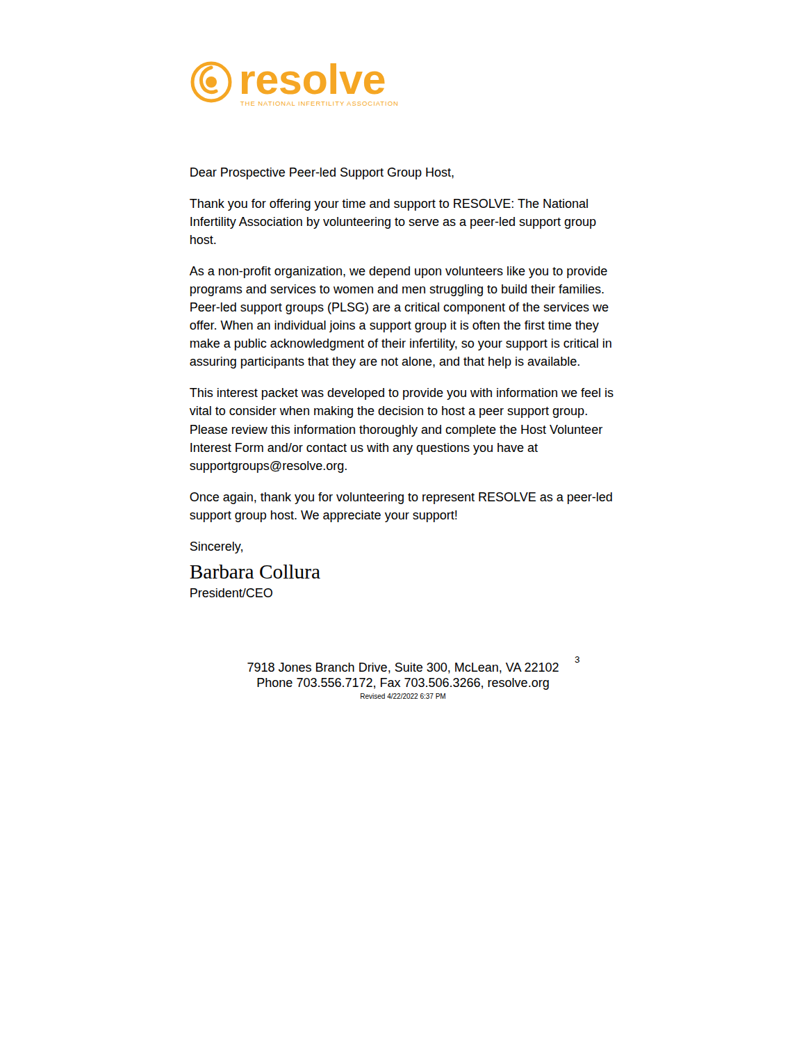resolve
The National Infertility Association
Dear Prospective Peer-led Support Group Host,
Thank you for offering your time and support to RESOLVE: The National Infertility Association by volunteering to serve as a peer-led support group host.
As a non-profit organization, we depend upon volunteers like you to provide programs and services to women and men struggling to build their families. Peer-led support groups (PLSG) are a critical component of the services we offer. When an individual joins a support group it is often the first time they make a public acknowledgment of their infertility, so your support is critical in assuring participants that they are not alone, and that help is available.
This interest packet was developed to provide you with information we feel is vital to consider when making the decision to host a peer support group. Please review this information thoroughly and complete the Host Volunteer Interest Form and/or contact us with any questions you have at supportgroups@resolve.org.
Once again, thank you for volunteering to represent RESOLVE as a peer-led support group host. We appreciate your support!
Sincerely,
Barbara Collura
President/CEO
7918 Jones Branch Drive, Suite 300, McLean, VA 22102
Phone 703.556.7172, Fax 703.506.3266, resolve.org
Revised 4/22/2022 6:37 PM
3